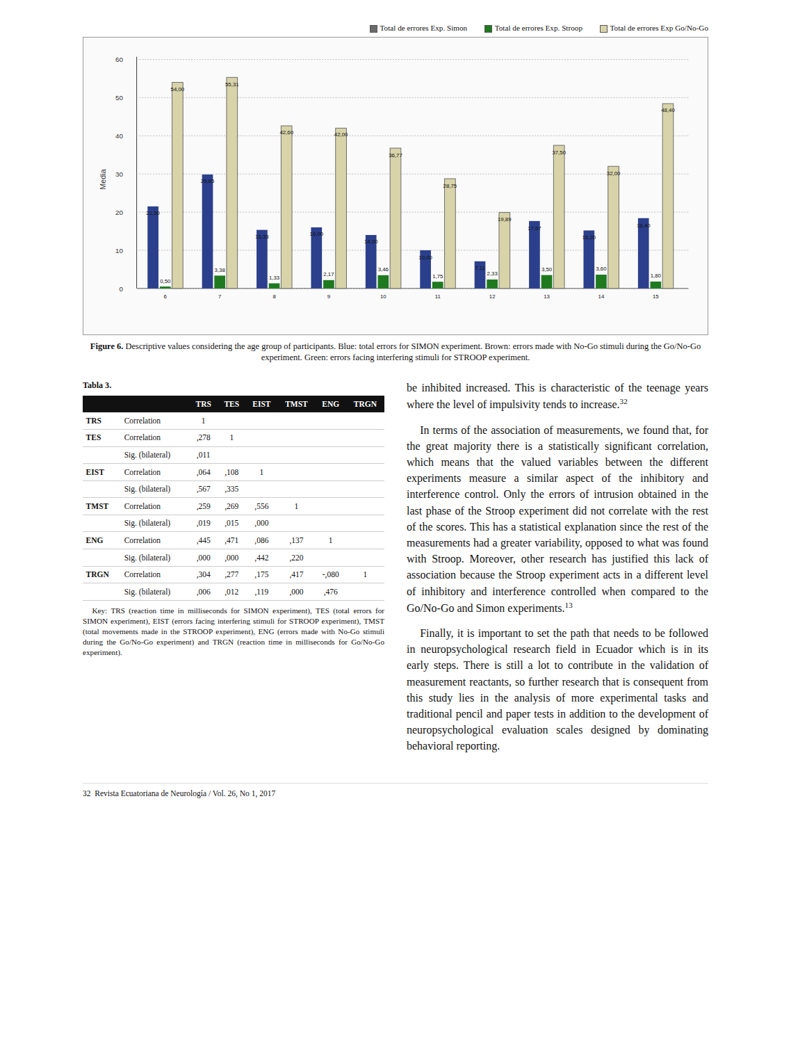Total de errores Exp. Simon Total de errores Exp. Stroop Total de errores Exp Go/No-Go
0 10 20 30 40 50 60 Media 21,50 0,50 54,00 6 29,85 3,38 55,31 7 15,33 1,33 42,60 8 16,00 2,17 42,00 9 14,00 3,46 36,77 10 10,00 1,75 28,75 11 7,11 2,33 19,89 12 17,67 3,50 37,50 13 15,20 3,60 32,00 14 18,40 1,80 48,40 15
Figure 6. Descriptive values considering the age group of participants. Blue: total errors for SIMON experiment. Brown: errors made with No-Go stimuli during the Go/No-Go experiment. Green: errors facing interfering stimuli for STROOP experiment.
Tabla 3.
| | TRS | TES | EIST | TMST | ENG | TRGN |
| --- | --- | --- | --- | --- | --- | --- |
| TRS | Correlation | 1 | | | | | |
| TES | Correlation | ,278 | 1 | | | | |
| | Sig. (bilateral) | ,011 | | | | | |
| EIST | Correlation | ,064 | ,108 | 1 | | | |
| | Sig. (bilateral) | ,567 | ,335 | | | | |
| TMST | Correlation | ,259 | ,269 | ,556 | 1 | | |
| | Sig. (bilateral) | ,019 | ,015 | ,000 | | | |
| ENG | Correlation | ,445 | ,471 | ,086 | ,137 | 1 | |
| | Sig. (bilateral) | ,000 | ,000 | ,442 | ,220 | | |
| TRGN | Correlation | ,304 | ,277 | ,175 | ,417 | -,080 | 1 |
| | Sig. (bilateral) | ,006 | ,012 | ,119 | ,000 | ,476 | |
Key: TRS (reaction time in milliseconds for SIMON experiment), TES (total errors for SIMON experiment), EIST (errors facing interfering stimuli for STROOP experiment), TMST (total movements made in the STROOP experiment), ENG (errors made with No-Go stimuli during the Go/No-Go experiment) and TRGN (reaction time in milliseconds for Go/No-Go experiment).
be inhibited increased. This is characteristic of the teenage years where the level of impulsivity tends to increase.32
In terms of the association of measurements, we found that, for the great majority there is a statistically significant correlation, which means that the valued variables between the different experiments measure a similar aspect of the inhibitory and interference control. Only the errors of intrusion obtained in the last phase of the Stroop experiment did not correlate with the rest of the scores. This has a statistical explanation since the rest of the measurements had a greater variability, opposed to what was found with Stroop. Moreover, other research has justified this lack of association because the Stroop experiment acts in a different level of inhibitory and interference controlled when compared to the Go/No-Go and Simon experiments.13
Finally, it is important to set the path that needs to be followed in neuropsychological research field in Ecuador which is in its early steps. There is still a lot to contribute in the validation of measurement reactants, so further research that is consequent from this study lies in the analysis of more experimental tasks and traditional pencil and paper tests in addition to the development of neuropsychological evaluation scales designed by dominating behavioral reporting.
32 Revista Ecuatoriana de Neurología / Vol. 26, No 1, 2017